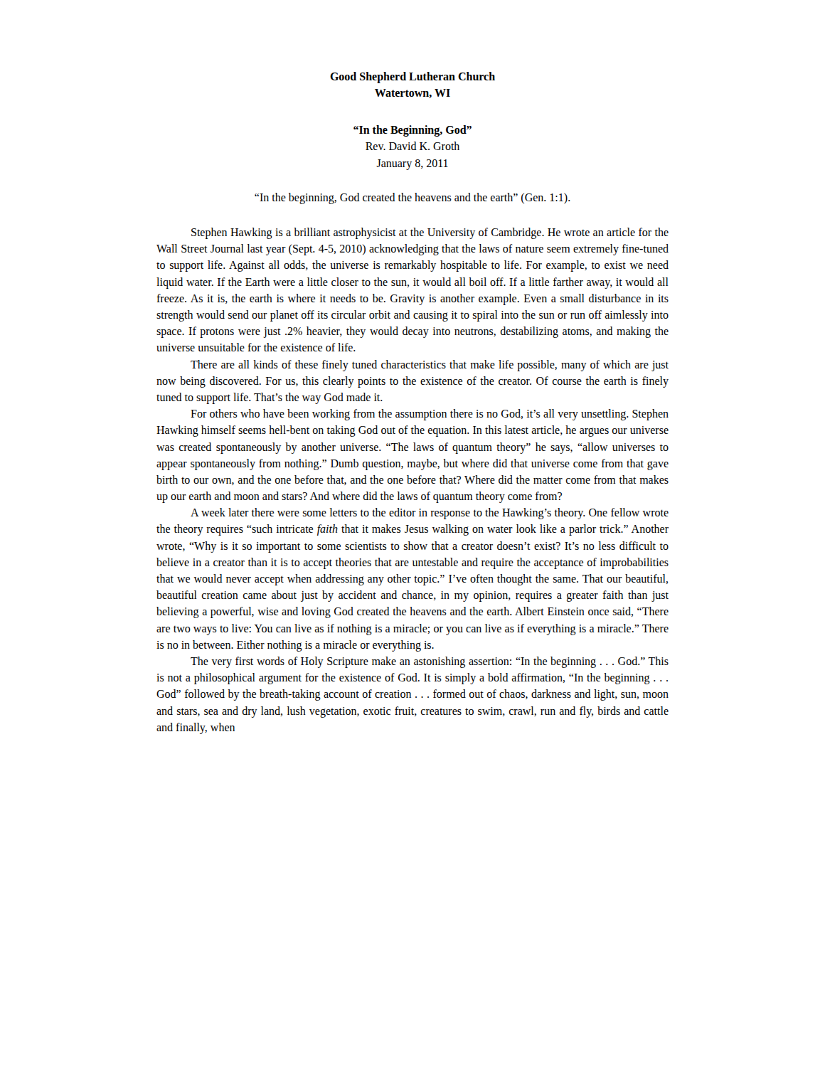Good Shepherd Lutheran Church
Watertown, WI
“In the Beginning, God”
Rev. David K. Groth
January 8, 2011
“In the beginning, God created the heavens and the earth” (Gen. 1:1).
Stephen Hawking is a brilliant astrophysicist at the University of Cambridge. He wrote an article for the Wall Street Journal last year (Sept. 4-5, 2010) acknowledging that the laws of nature seem extremely fine-tuned to support life. Against all odds, the universe is remarkably hospitable to life. For example, to exist we need liquid water. If the Earth were a little closer to the sun, it would all boil off. If a little farther away, it would all freeze. As it is, the earth is where it needs to be. Gravity is another example. Even a small disturbance in its strength would send our planet off its circular orbit and causing it to spiral into the sun or run off aimlessly into space. If protons were just .2% heavier, they would decay into neutrons, destabilizing atoms, and making the universe unsuitable for the existence of life.
There are all kinds of these finely tuned characteristics that make life possible, many of which are just now being discovered. For us, this clearly points to the existence of the creator. Of course the earth is finely tuned to support life. That’s the way God made it.
For others who have been working from the assumption there is no God, it’s all very unsettling. Stephen Hawking himself seems hell-bent on taking God out of the equation. In this latest article, he argues our universe was created spontaneously by another universe. “The laws of quantum theory” he says, “allow universes to appear spontaneously from nothing.” Dumb question, maybe, but where did that universe come from that gave birth to our own, and the one before that, and the one before that? Where did the matter come from that makes up our earth and moon and stars? And where did the laws of quantum theory come from?
A week later there were some letters to the editor in response to the Hawking’s theory. One fellow wrote the theory requires “such intricate faith that it makes Jesus walking on water look like a parlor trick.” Another wrote, “Why is it so important to some scientists to show that a creator doesn’t exist? It’s no less difficult to believe in a creator than it is to accept theories that are untestable and require the acceptance of improbabilities that we would never accept when addressing any other topic.” I’ve often thought the same. That our beautiful, beautiful creation came about just by accident and chance, in my opinion, requires a greater faith than just believing a powerful, wise and loving God created the heavens and the earth. Albert Einstein once said, “There are two ways to live: You can live as if nothing is a miracle; or you can live as if everything is a miracle.” There is no in between. Either nothing is a miracle or everything is.
The very first words of Holy Scripture make an astonishing assertion: “In the beginning . . . God.” This is not a philosophical argument for the existence of God. It is simply a bold affirmation, “In the beginning . . . God” followed by the breath-taking account of creation . . . formed out of chaos, darkness and light, sun, moon and stars, sea and dry land, lush vegetation, exotic fruit, creatures to swim, crawl, run and fly, birds and cattle and finally, when